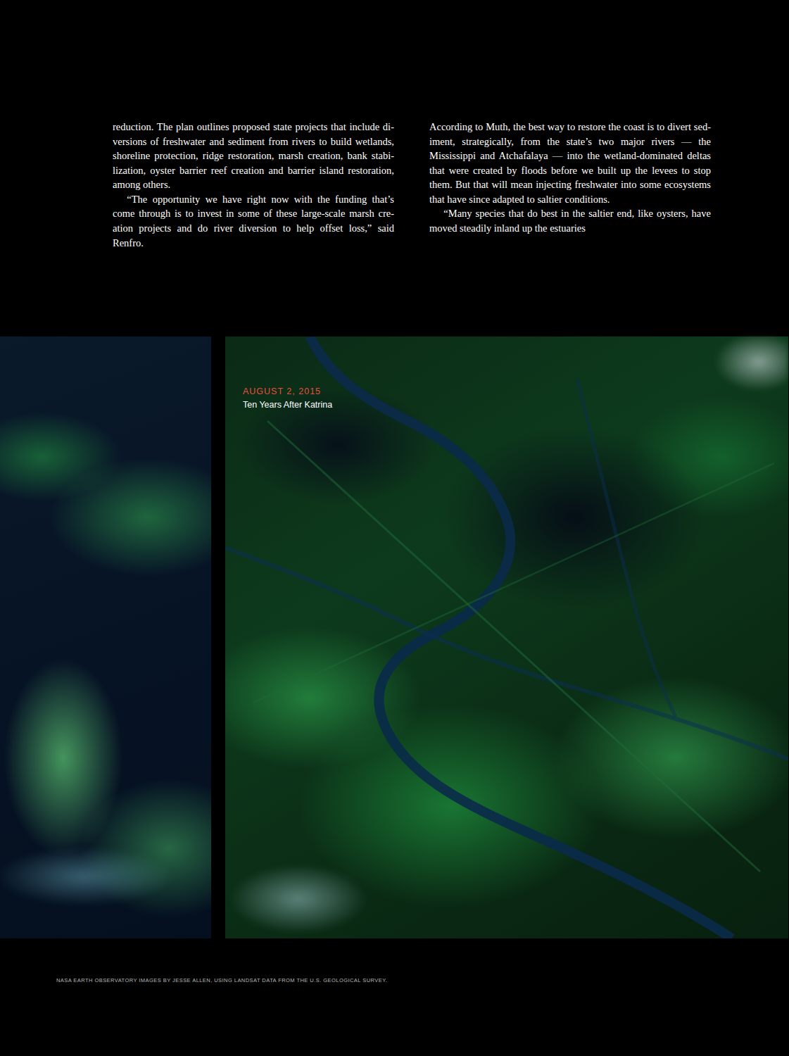reduction. The plan outlines proposed state projects that include diversions of freshwater and sediment from rivers to build wetlands, shoreline protection, ridge restoration, marsh creation, bank stabilization, oyster barrier reef creation and barrier island restoration, among others.
“The opportunity we have right now with the funding that’s come through is to invest in some of these large-scale marsh creation projects and do river diversion to help offset loss,” said Renfro.
According to Muth, the best way to restore the coast is to divert sediment, strategically, from the state’s two major rivers — the Mississippi and Atchafalaya — into the wetland-dominated deltas that were created by floods before we built up the levees to stop them. But that will mean injecting freshwater into some ecosystems that have since adapted to saltier conditions.
“Many species that do best in the saltier end, like oysters, have moved steadily inland up the estuaries
AUGUST 2, 2015
Ten Years After Katrina
NASA EARTH OBSERVATORY IMAGES BY JESSE ALLEN, USING LANDSAT DATA FROM THE U.S. GEOLOGICAL SURVEY.